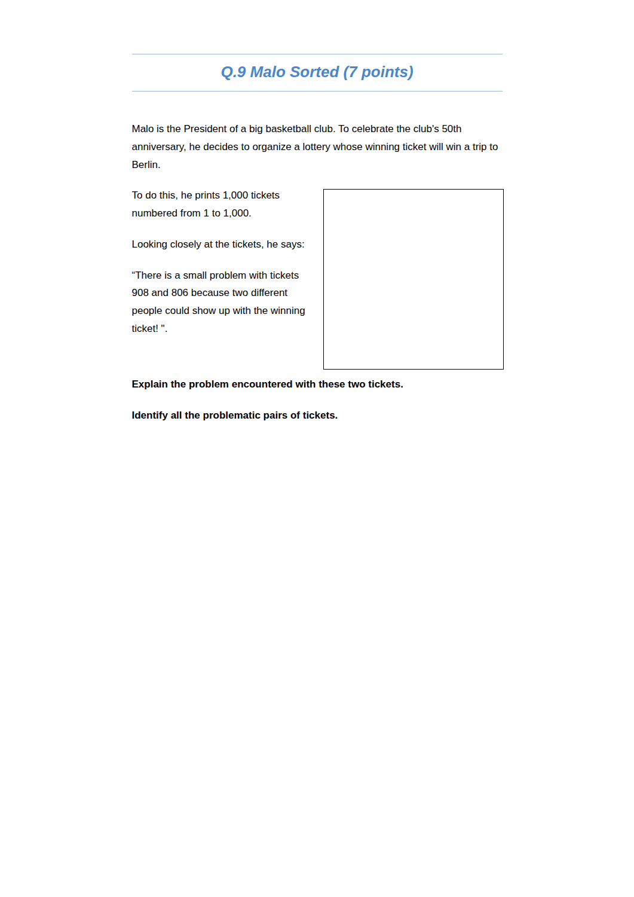Q.9 Malo Sorted (7 points)
Malo is the President of a big basketball club. To celebrate the club's 50th anniversary, he decides to organize a lottery whose winning ticket will win a trip to Berlin.
To do this, he prints 1,000 tickets numbered from 1 to 1,000.
Looking closely at the tickets, he says:
“There is a small problem with tickets 908 and 806 because two different people could show up with the winning ticket! ".
Explain the problem encountered with these two tickets.
Identify all the problematic pairs of tickets.